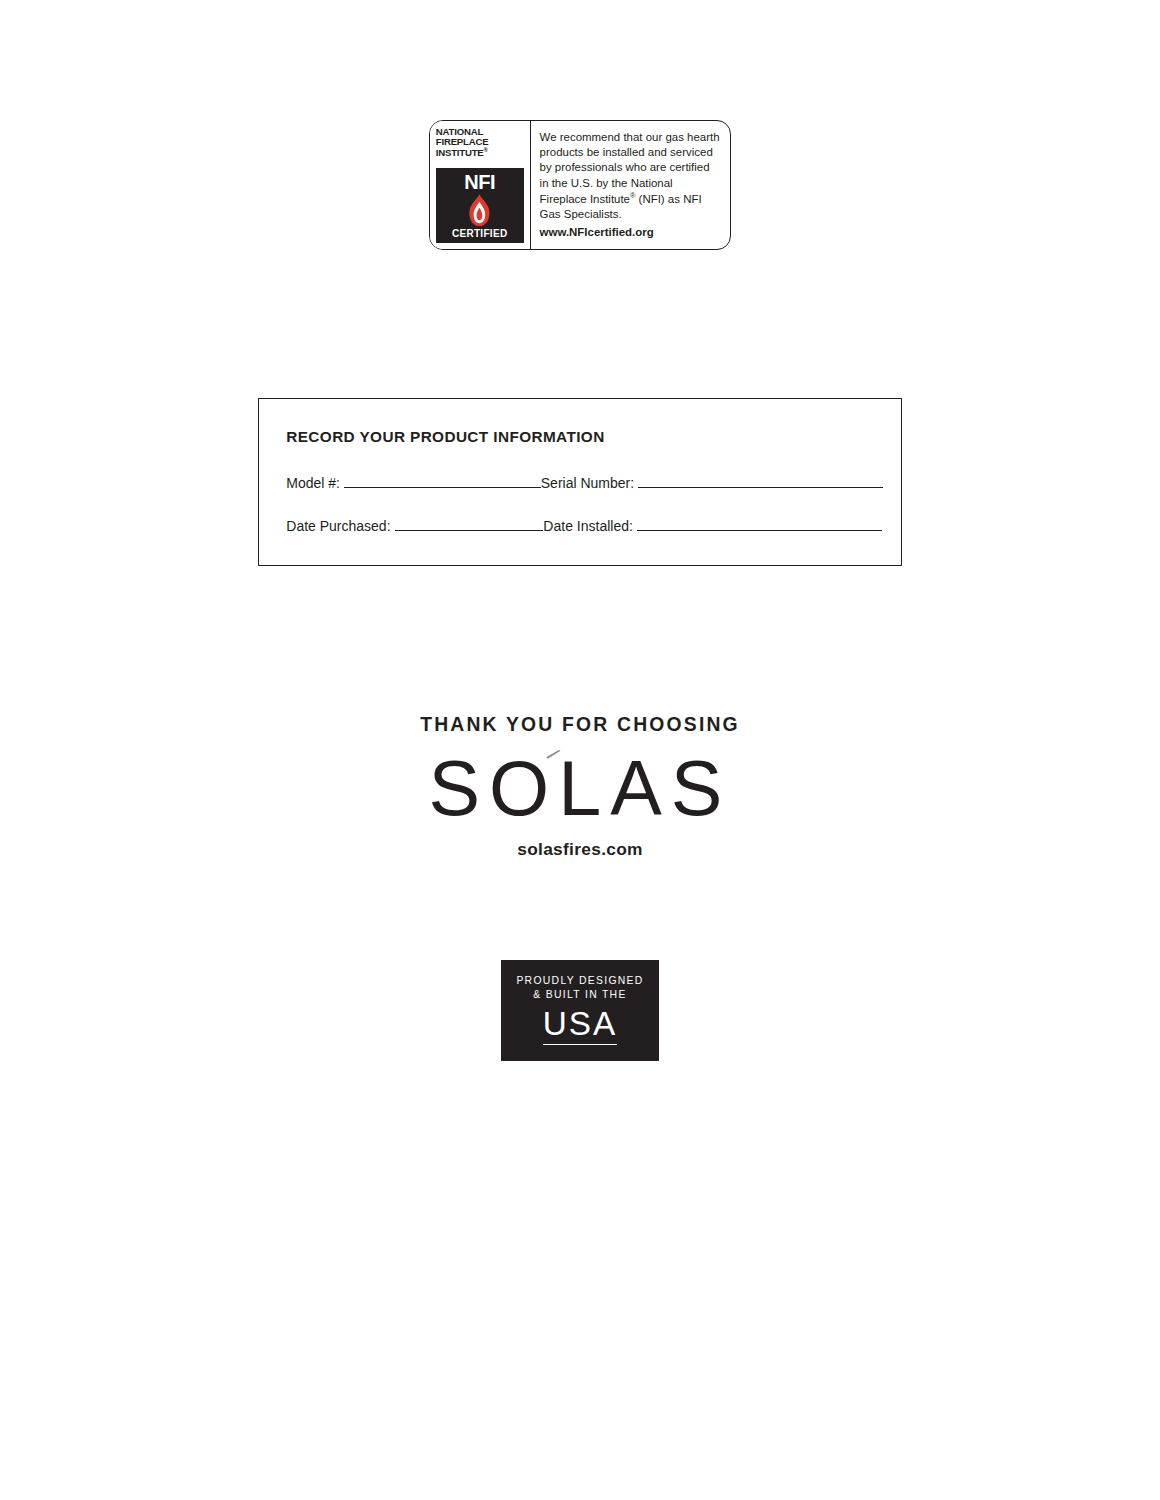NATIONAL
FIREPLACE
INSTITUTE®
NFI
CERTIFIED
We recommend that our gas hearth products be installed and serviced by professionals who are certified in the U.S. by the National Fireplace Institute® (NFI) as NFI Gas Specialists.
www.NFIcertified.org
RECORD YOUR PRODUCT INFORMATION
Model #: Serial Number:
Date Purchased: Date Installed:
THANK YOU FOR CHOOSING
SOLAS
solasfires.com
PROUDLY DESIGNED
& BUILT IN THE
USA